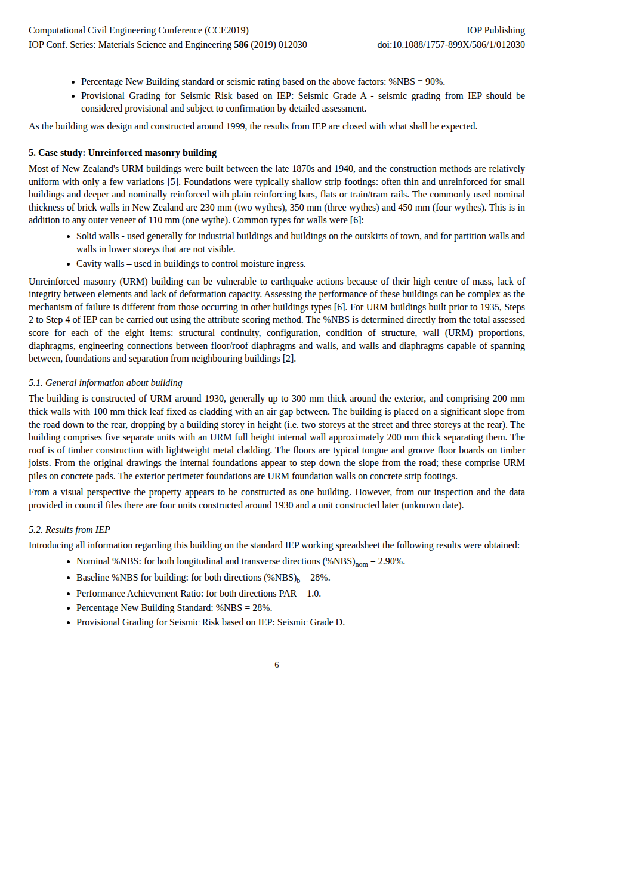Computational Civil Engineering Conference (CCE2019) IOP Publishing
IOP Conf. Series: Materials Science and Engineering 586 (2019) 012030 doi:10.1088/1757-899X/586/1/012030
Percentage New Building standard or seismic rating based on the above factors: %NBS = 90%.
Provisional Grading for Seismic Risk based on IEP: Seismic Grade A - seismic grading from IEP should be considered provisional and subject to confirmation by detailed assessment.
As the building was design and constructed around 1999, the results from IEP are closed with what shall be expected.
5. Case study: Unreinforced masonry building
Most of New Zealand's URM buildings were built between the late 1870s and 1940, and the construction methods are relatively uniform with only a few variations [5]. Foundations were typically shallow strip footings: often thin and unreinforced for small buildings and deeper and nominally reinforced with plain reinforcing bars, flats or train/tram rails. The commonly used nominal thickness of brick walls in New Zealand are 230 mm (two wythes), 350 mm (three wythes) and 450 mm (four wythes). This is in addition to any outer veneer of 110 mm (one wythe). Common types for walls were [6]:
Solid walls - used generally for industrial buildings and buildings on the outskirts of town, and for partition walls and walls in lower storeys that are not visible.
Cavity walls – used in buildings to control moisture ingress.
Unreinforced masonry (URM) building can be vulnerable to earthquake actions because of their high centre of mass, lack of integrity between elements and lack of deformation capacity. Assessing the performance of these buildings can be complex as the mechanism of failure is different from those occurring in other buildings types [6]. For URM buildings built prior to 1935, Steps 2 to Step 4 of IEP can be carried out using the attribute scoring method. The %NBS is determined directly from the total assessed score for each of the eight items: structural continuity, configuration, condition of structure, wall (URM) proportions, diaphragms, engineering connections between floor/roof diaphragms and walls, and walls and diaphragms capable of spanning between, foundations and separation from neighbouring buildings [2].
5.1. General information about building
The building is constructed of URM around 1930, generally up to 300 mm thick around the exterior, and comprising 200 mm thick walls with 100 mm thick leaf fixed as cladding with an air gap between. The building is placed on a significant slope from the road down to the rear, dropping by a building storey in height (i.e. two storeys at the street and three storeys at the rear). The building comprises five separate units with an URM full height internal wall approximately 200 mm thick separating them. The roof is of timber construction with lightweight metal cladding. The floors are typical tongue and groove floor boards on timber joists. From the original drawings the internal foundations appear to step down the slope from the road; these comprise URM piles on concrete pads. The exterior perimeter foundations are URM foundation walls on concrete strip footings.
From a visual perspective the property appears to be constructed as one building. However, from our inspection and the data provided in council files there are four units constructed around 1930 and a unit constructed later (unknown date).
5.2. Results from IEP
Introducing all information regarding this building on the standard IEP working spreadsheet the following results were obtained:
Nominal %NBS: for both longitudinal and transverse directions (%NBS)nom = 2.90%.
Baseline %NBS for building: for both directions (%NBS)b = 28%.
Performance Achievement Ratio: for both directions PAR = 1.0.
Percentage New Building Standard: %NBS = 28%.
Provisional Grading for Seismic Risk based on IEP: Seismic Grade D.
6